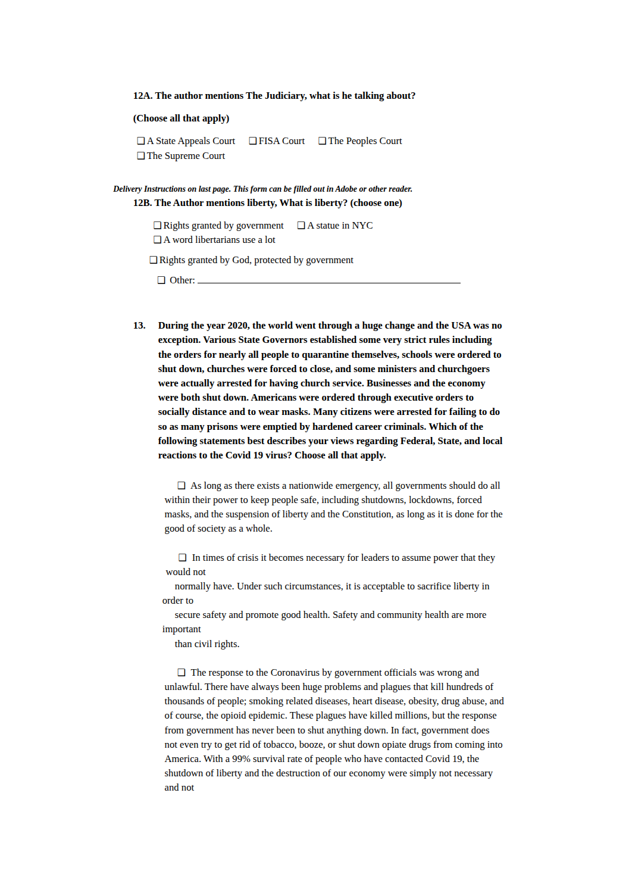12A. The author mentions The Judiciary, what is he talking about?
(Choose all that apply)
A State Appeals Court FISA Court The Peoples Court The Supreme Court
Delivery Instructions on last page. This form can be filled out in Adobe or other reader.
12B. The Author mentions liberty, What is liberty? (choose one)
Rights granted by government A statue in NYC A word libertarians use a lot
Rights granted by God, protected by government
Other:
13.
During the year 2020, the world went through a huge change and the USA was no exception. Various State Governors established some very strict rules including the orders for nearly all people to quarantine themselves, schools were ordered to shut down, churches were forced to close, and some ministers and churchgoers were actually arrested for having church service. Businesses and the economy were both shut down. Americans were ordered through executive orders to socially distance and to wear masks. Many citizens were arrested for failing to do so as many prisons were emptied by hardened career criminals. Which of the following statements best describes your views regarding Federal, State, and local reactions to the Covid 19 virus? Choose all that apply.
As long as there exists a nationwide emergency, all governments should do all within their power to keep people safe, including shutdowns, lockdowns, forced masks, and the suspension of liberty and the Constitution, as long as it is done for the good of society as a whole.
In times of crisis it becomes necessary for leaders to assume power that they would not
normally have. Under such circumstances, it is acceptable to sacrifice liberty in order to
secure safety and promote good health. Safety and community health are more important
than civil rights.
The response to the Coronavirus by government officials was wrong and unlawful. There have always been huge problems and plagues that kill hundreds of thousands of people; smoking related diseases, heart disease, obesity, drug abuse, and of course, the opioid epidemic. These plagues have killed millions, but the response from government has never been to shut anything down. In fact, government does not even try to get rid of tobacco, booze, or shut down opiate drugs from coming into America. With a 99% survival rate of people who have contacted Covid 19, the shutdown of liberty and the destruction of our economy were simply not necessary and not